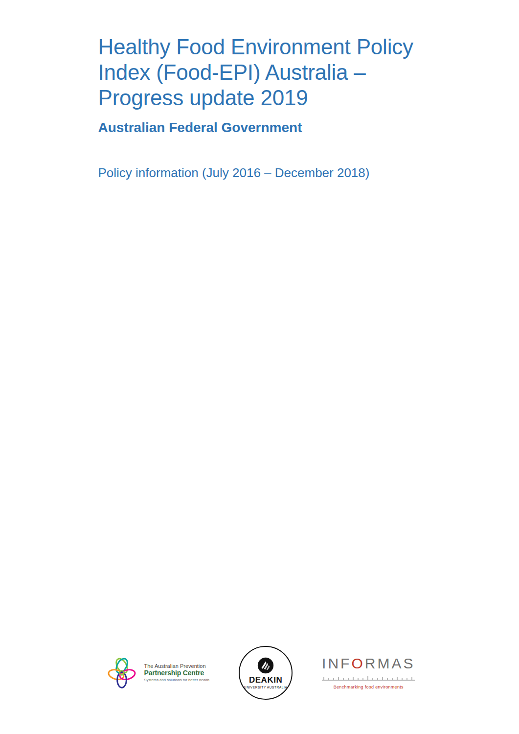Healthy Food Environment Policy Index (Food-EPI) Australia – Progress update 2019
Australian Federal Government
Policy information (July 2016 – December 2018)
The Australian Prevention
Partnership Centre
Systems and solutions for better health
DEAKIN
University Australia
INFORMAS
Benchmarking food environments